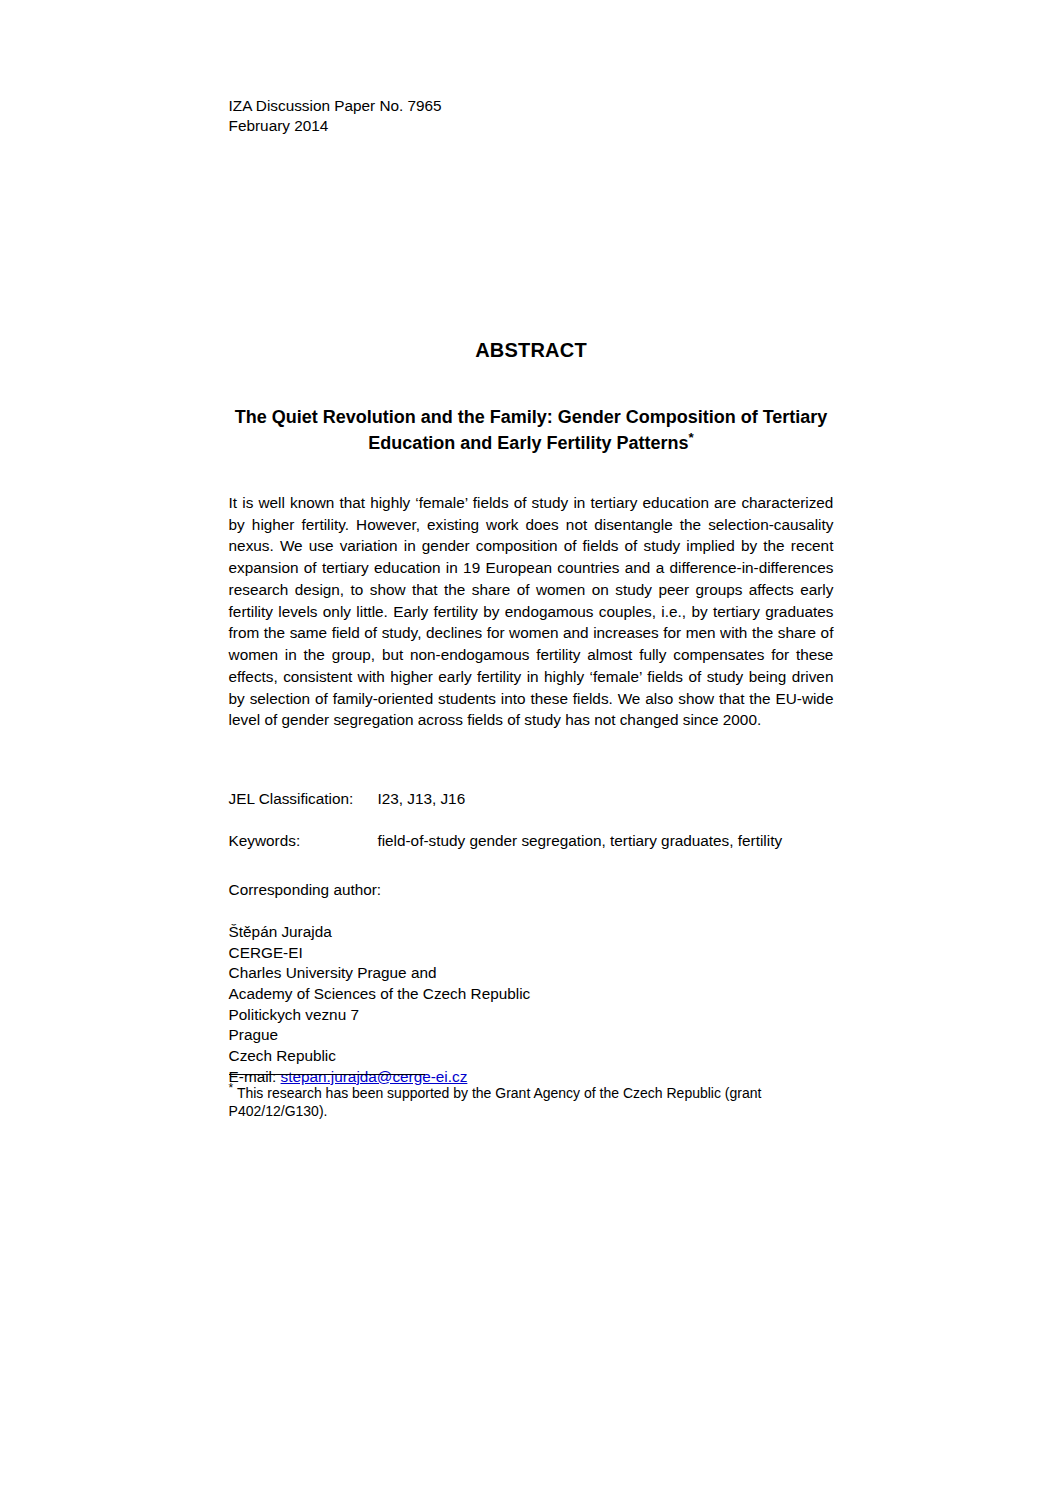IZA Discussion Paper No. 7965
February 2014
ABSTRACT
The Quiet Revolution and the Family: Gender Composition of Tertiary Education and Early Fertility Patterns*
It is well known that highly ‘female’ fields of study in tertiary education are characterized by higher fertility. However, existing work does not disentangle the selection-causality nexus. We use variation in gender composition of fields of study implied by the recent expansion of tertiary education in 19 European countries and a difference-in-differences research design, to show that the share of women on study peer groups affects early fertility levels only little. Early fertility by endogamous couples, i.e., by tertiary graduates from the same field of study, declines for women and increases for men with the share of women in the group, but non-endogamous fertility almost fully compensates for these effects, consistent with higher early fertility in highly ‘female’ fields of study being driven by selection of family-oriented students into these fields. We also show that the EU-wide level of gender segregation across fields of study has not changed since 2000.
JEL Classification:
I23, J13, J16
Keywords:
field-of-study gender segregation, tertiary graduates, fertility
Corresponding author:
Štěpán Jurajda
CERGE-EI
Charles University Prague and
Academy of Sciences of the Czech Republic
Politickych veznu 7
Prague
Czech Republic
E-mail: stepan.jurajda@cerge-ei.cz
* This research has been supported by the Grant Agency of the Czech Republic (grant P402/12/G130).